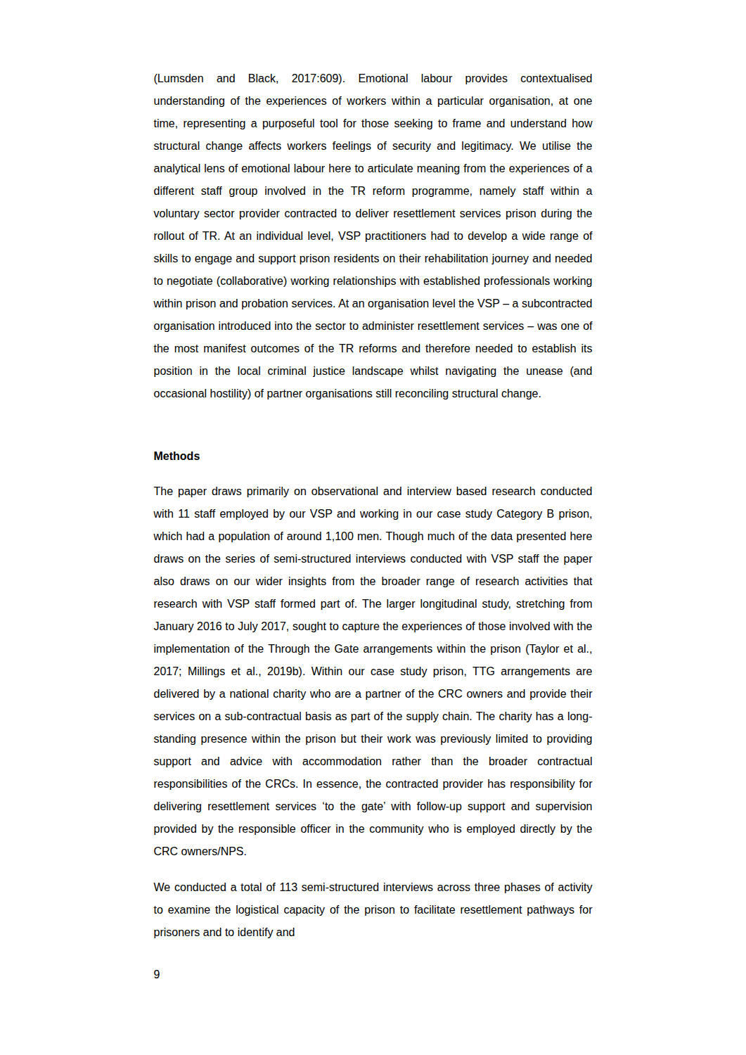(Lumsden and Black, 2017:609). Emotional labour provides contextualised understanding of the experiences of workers within a particular organisation, at one time, representing a purposeful tool for those seeking to frame and understand how structural change affects workers feelings of security and legitimacy. We utilise the analytical lens of emotional labour here to articulate meaning from the experiences of a different staff group involved in the TR reform programme, namely staff within a voluntary sector provider contracted to deliver resettlement services prison during the rollout of TR. At an individual level, VSP practitioners had to develop a wide range of skills to engage and support prison residents on their rehabilitation journey and needed to negotiate (collaborative) working relationships with established professionals working within prison and probation services. At an organisation level the VSP – a subcontracted organisation introduced into the sector to administer resettlement services – was one of the most manifest outcomes of the TR reforms and therefore needed to establish its position in the local criminal justice landscape whilst navigating the unease (and occasional hostility) of partner organisations still reconciling structural change.
Methods
The paper draws primarily on observational and interview based research conducted with 11 staff employed by our VSP and working in our case study Category B prison, which had a population of around 1,100 men. Though much of the data presented here draws on the series of semi-structured interviews conducted with VSP staff the paper also draws on our wider insights from the broader range of research activities that research with VSP staff formed part of. The larger longitudinal study, stretching from January 2016 to July 2017, sought to capture the experiences of those involved with the implementation of the Through the Gate arrangements within the prison (Taylor et al., 2017; Millings et al., 2019b). Within our case study prison, TTG arrangements are delivered by a national charity who are a partner of the CRC owners and provide their services on a sub-contractual basis as part of the supply chain. The charity has a long-standing presence within the prison but their work was previously limited to providing support and advice with accommodation rather than the broader contractual responsibilities of the CRCs. In essence, the contracted provider has responsibility for delivering resettlement services ‘to the gate’ with follow-up support and supervision provided by the responsible officer in the community who is employed directly by the CRC owners/NPS.
We conducted a total of 113 semi-structured interviews across three phases of activity to examine the logistical capacity of the prison to facilitate resettlement pathways for prisoners and to identify and
9